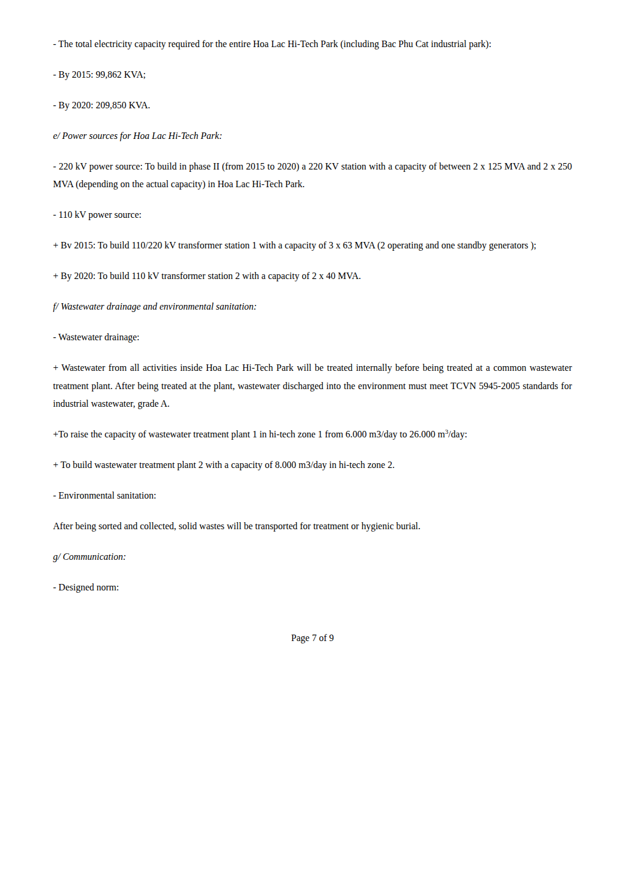- The total electricity capacity required for the entire Hoa Lac Hi-Tech Park (including Bac Phu Cat industrial park):
- By 2015: 99,862 KVA;
- By 2020: 209,850 KVA.
e/ Power sources for Hoa Lac Hi-Tech Park:
- 220 kV power source: To build in phase II (from 2015 to 2020) a 220 KV station with a capacity of between 2 x 125 MVA and 2 x 250 MVA (depending on the actual capacity) in Hoa Lac Hi-Tech Park.
- 110 kV power source:
+ Bv 2015: To build 110/220 kV transformer station 1 with a capacity of 3 x 63 MVA (2 operating and one standby generators );
+ By 2020: To build 110 kV transformer station 2 with a capacity of 2 x 40 MVA.
f/ Wastewater drainage and environmental sanitation:
- Wastewater drainage:
+ Wastewater from all activities inside Hoa Lac Hi-Tech Park will be treated internally before being treated at a common wastewater treatment plant. After being treated at the plant, wastewater discharged into the environment must meet TCVN 5945-2005 standards for industrial wastewater, grade A.
+To raise the capacity of wastewater treatment plant 1 in hi-tech zone 1 from 6.000 m3/day to 26.000 m3/day:
+ To build wastewater treatment plant 2 with a capacity of 8.000 m3/day in hi-tech zone 2.
- Environmental sanitation:
After being sorted and collected, solid wastes will be transported for treatment or hygienic burial.
g/ Communication:
- Designed norm:
Page 7 of 9